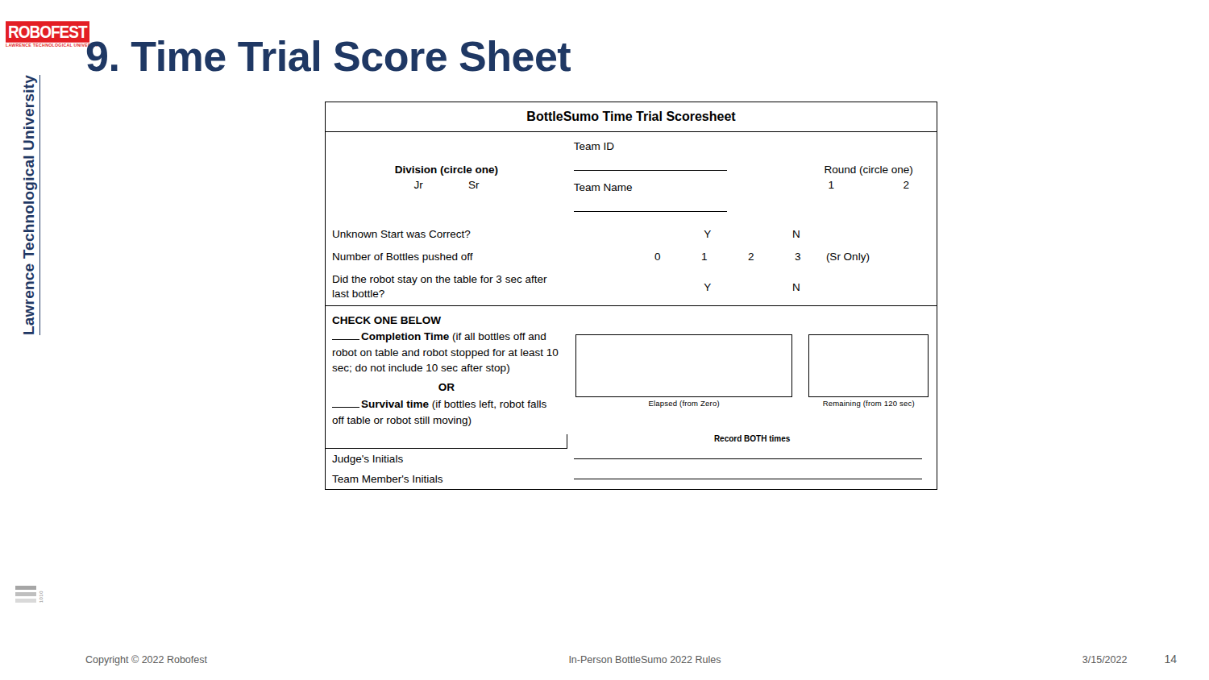ROBOFEST
LAWRENCE TECHNOLOGICAL UNIVERSITY
Lawrence Technological University
1010
9. Time Trial Score Sheet
| BottleSumo Time Trial Scoresheet |
| Division (circle one) Jr Sr | Team ID Team Name | Round (circle one) 1 2 |
| Unknown Start was Correct? | Y N |
| Number of Bottles pushed off | 0 1 2 3 (Sr Only) |
| Did the robot stay on the table for 3 sec after last bottle? | Y N |
| CHECK ONE BELOW Completion Time (if all bottles off and robot on table and robot stopped for at least 10 sec; do not include 10 sec after stop) OR Survival time (if bottles left, robot falls off table or robot still moving) | Elapsed (from Zero) | Remaining (from 120 sec) |
| | Record BOTH times |
| Judge's Initials | |
| Team Member's Initials | |
Copyright © 2022 Robofest In-Person BottleSumo 2022 Rules 3/15/2022 14